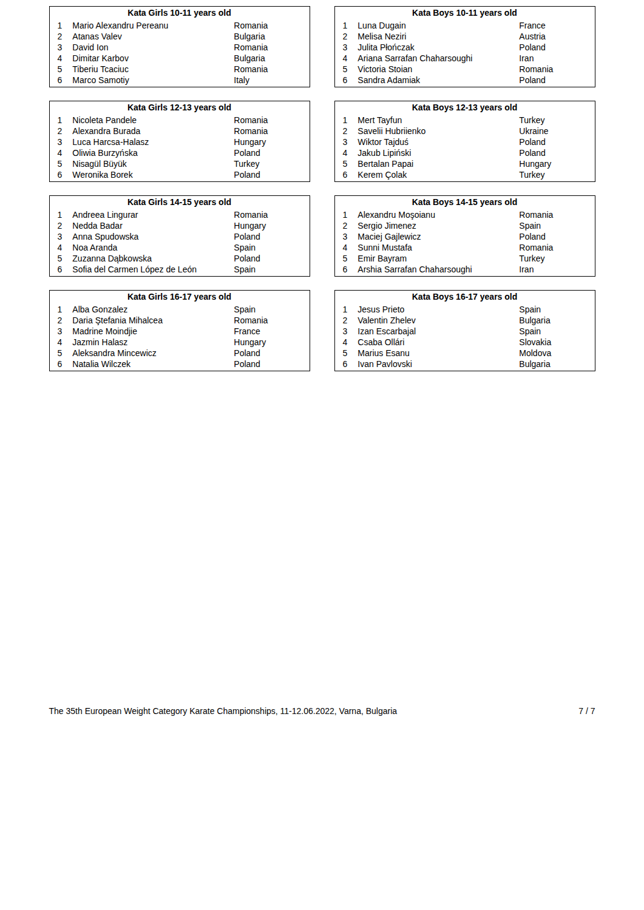Kata Girls 10-11 years old
| 1 | Mario Alexandru Pereanu | Romania |
| 2 | Atanas Valev | Bulgaria |
| 3 | David Ion | Romania |
| 4 | Dimitar Karbov | Bulgaria |
| 5 | Tiberiu Tcaciuc | Romania |
| 6 | Marco Samotiy | Italy |
Kata Boys 10-11 years old
| 1 | Luna Dugain | France |
| 2 | Melisa Neziri | Austria |
| 3 | Julita Płończak | Poland |
| 4 | Ariana Sarrafan Chaharsoughi | Iran |
| 5 | Victoria Stoian | Romania |
| 6 | Sandra Adamiak | Poland |
Kata Girls 12-13 years old
| 1 | Nicoleta Pandele | Romania |
| 2 | Alexandra Burada | Romania |
| 3 | Luca Harcsa-Halasz | Hungary |
| 4 | Oliwia Burzyńska | Poland |
| 5 | Nisagül Büyük | Turkey |
| 6 | Weronika Borek | Poland |
Kata Boys 12-13 years old
| 1 | Mert Tayfun | Turkey |
| 2 | Savelii Hubriienko | Ukraine |
| 3 | Wiktor Tajduś | Poland |
| 4 | Jakub Lipiński | Poland |
| 5 | Bertalan Papai | Hungary |
| 6 | Kerem Çolak | Turkey |
Kata Girls 14-15 years old
| 1 | Andreea Lingurar | Romania |
| 2 | Nedda Badar | Hungary |
| 3 | Anna Spudowska | Poland |
| 4 | Noa Aranda | Spain |
| 5 | Zuzanna Dąbkowska | Poland |
| 6 | Sofia del Carmen López de León | Spain |
Kata Boys 14-15 years old
| 1 | Alexandru Moşoianu | Romania |
| 2 | Sergio Jimenez | Spain |
| 3 | Maciej Gajlewicz | Poland |
| 4 | Sunni Mustafa | Romania |
| 5 | Emir Bayram | Turkey |
| 6 | Arshia Sarrafan Chaharsoughi | Iran |
Kata Girls 16-17 years old
| 1 | Alba Gonzalez | Spain |
| 2 | Daria Ştefania Mihalcea | Romania |
| 3 | Madrine Moindjie | France |
| 4 | Jazmin Halasz | Hungary |
| 5 | Aleksandra Mincewicz | Poland |
| 6 | Natalia Wilczek | Poland |
Kata Boys 16-17 years old
| 1 | Jesus Prieto | Spain |
| 2 | Valentin Zhelev | Bulgaria |
| 3 | Izan Escarbajal | Spain |
| 4 | Csaba Ollári | Slovakia |
| 5 | Marius Esanu | Moldova |
| 6 | Ivan Pavlovski | Bulgaria |
The 35th European Weight Category Karate Championships, 11-12.06.2022, Varna, Bulgaria
7 / 7